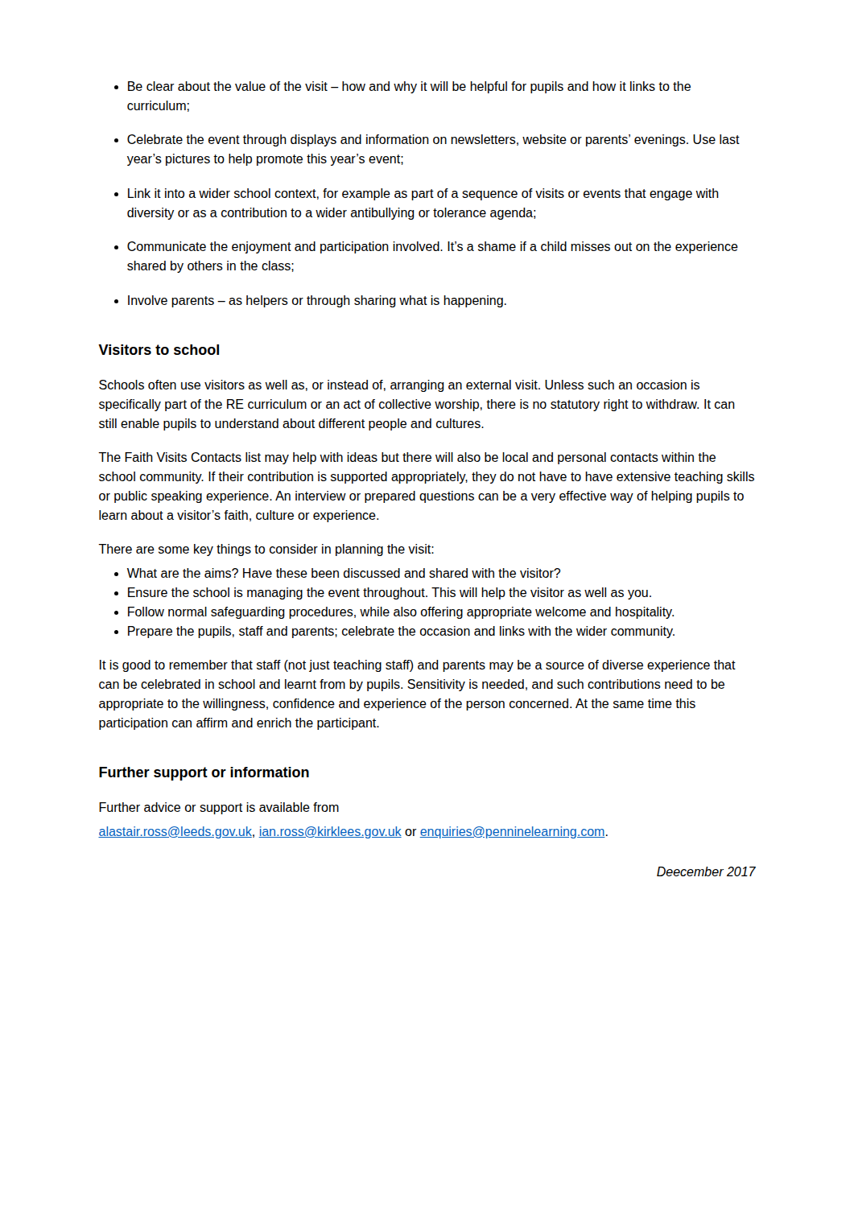Be clear about the value of the visit – how and why it will be helpful for pupils and how it links to the curriculum;
Celebrate the event through displays and information on newsletters, website or parents’ evenings. Use last year’s pictures to help promote this year’s event;
Link it into a wider school context, for example as part of a sequence of visits or events that engage with diversity or as a contribution to a wider antibullying or tolerance agenda;
Communicate the enjoyment and participation involved. It’s a shame if a child misses out on the experience shared by others in the class;
Involve parents – as helpers or through sharing what is happening.
Visitors to school
Schools often use visitors as well as, or instead of, arranging an external visit. Unless such an occasion is specifically part of the RE curriculum or an act of collective worship, there is no statutory right to withdraw. It can still enable pupils to understand about different people and cultures.
The Faith Visits Contacts list may help with ideas but there will also be local and personal contacts within the school community. If their contribution is supported appropriately, they do not have to have extensive teaching skills or public speaking experience. An interview or prepared questions can be a very effective way of helping pupils to learn about a visitor’s faith, culture or experience.
There are some key things to consider in planning the visit:
What are the aims? Have these been discussed and shared with the visitor?
Ensure the school is managing the event throughout. This will help the visitor as well as you.
Follow normal safeguarding procedures, while also offering appropriate welcome and hospitality.
Prepare the pupils, staff and parents; celebrate the occasion and links with the wider community.
It is good to remember that staff (not just teaching staff) and parents may be a source of diverse experience that can be celebrated in school and learnt from by pupils. Sensitivity is needed, and such contributions need to be appropriate to the willingness, confidence and experience of the person concerned. At the same time this participation can affirm and enrich the participant.
Further support or information
Further advice or support is available from
alastair.ross@leeds.gov.uk, ian.ross@kirklees.gov.uk or enquiries@penninelearning.com.
Deecember 2017